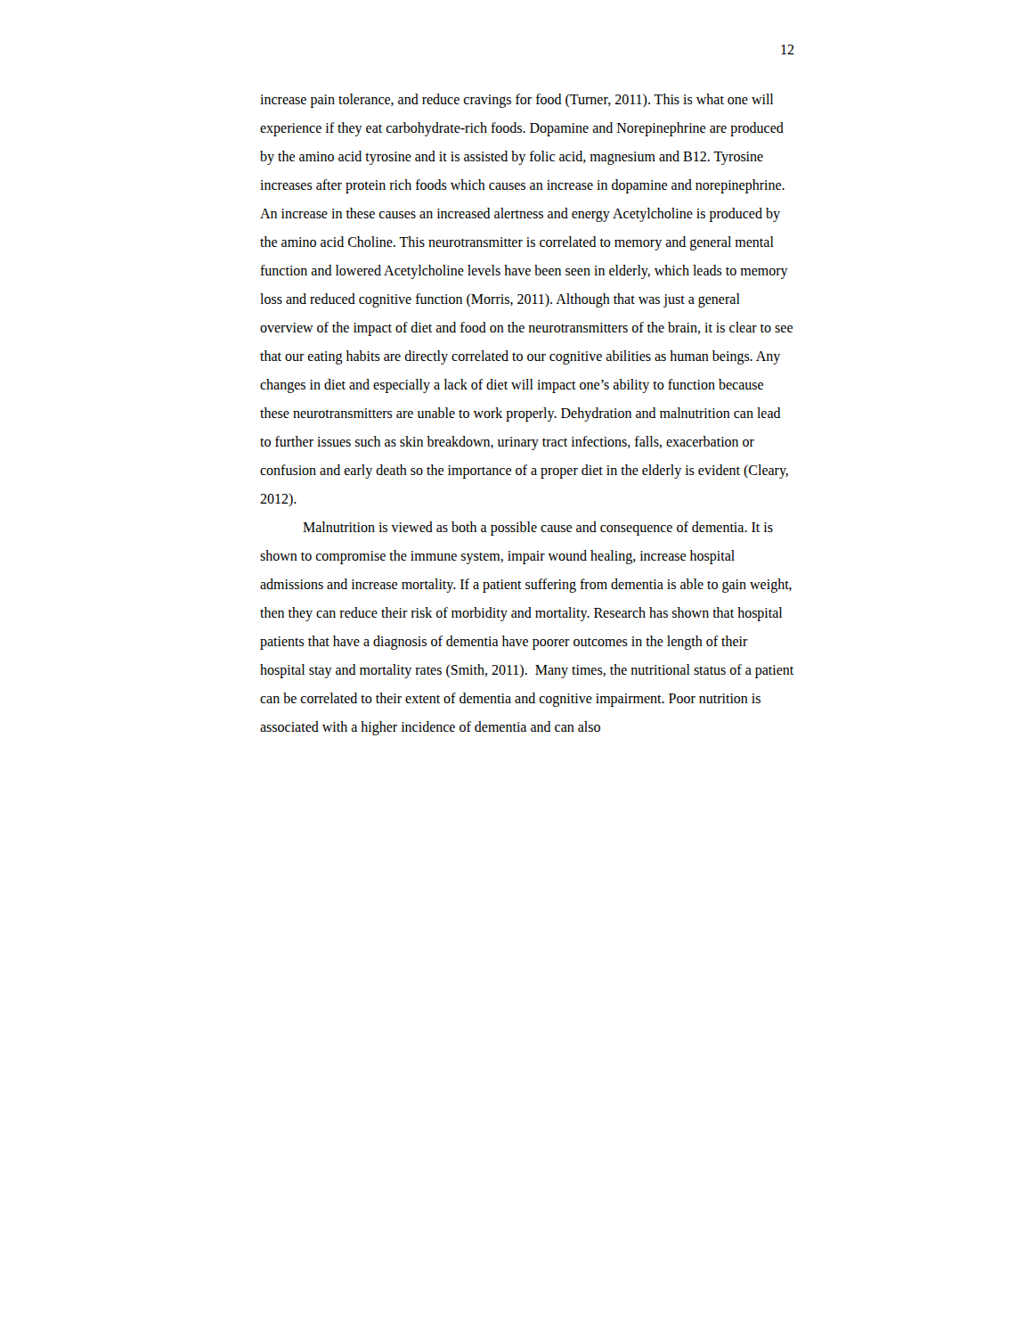12
increase pain tolerance, and reduce cravings for food (Turner, 2011). This is what one will experience if they eat carbohydrate-rich foods. Dopamine and Norepinephrine are produced by the amino acid tyrosine and it is assisted by folic acid, magnesium and B12. Tyrosine increases after protein rich foods which causes an increase in dopamine and norepinephrine. An increase in these causes an increased alertness and energy Acetylcholine is produced by the amino acid Choline. This neurotransmitter is correlated to memory and general mental function and lowered Acetylcholine levels have been seen in elderly, which leads to memory loss and reduced cognitive function (Morris, 2011). Although that was just a general overview of the impact of diet and food on the neurotransmitters of the brain, it is clear to see that our eating habits are directly correlated to our cognitive abilities as human beings. Any changes in diet and especially a lack of diet will impact one’s ability to function because these neurotransmitters are unable to work properly. Dehydration and malnutrition can lead to further issues such as skin breakdown, urinary tract infections, falls, exacerbation or confusion and early death so the importance of a proper diet in the elderly is evident (Cleary, 2012).
Malnutrition is viewed as both a possible cause and consequence of dementia. It is shown to compromise the immune system, impair wound healing, increase hospital admissions and increase mortality. If a patient suffering from dementia is able to gain weight, then they can reduce their risk of morbidity and mortality. Research has shown that hospital patients that have a diagnosis of dementia have poorer outcomes in the length of their hospital stay and mortality rates (Smith, 2011). Many times, the nutritional status of a patient can be correlated to their extent of dementia and cognitive impairment. Poor nutrition is associated with a higher incidence of dementia and can also